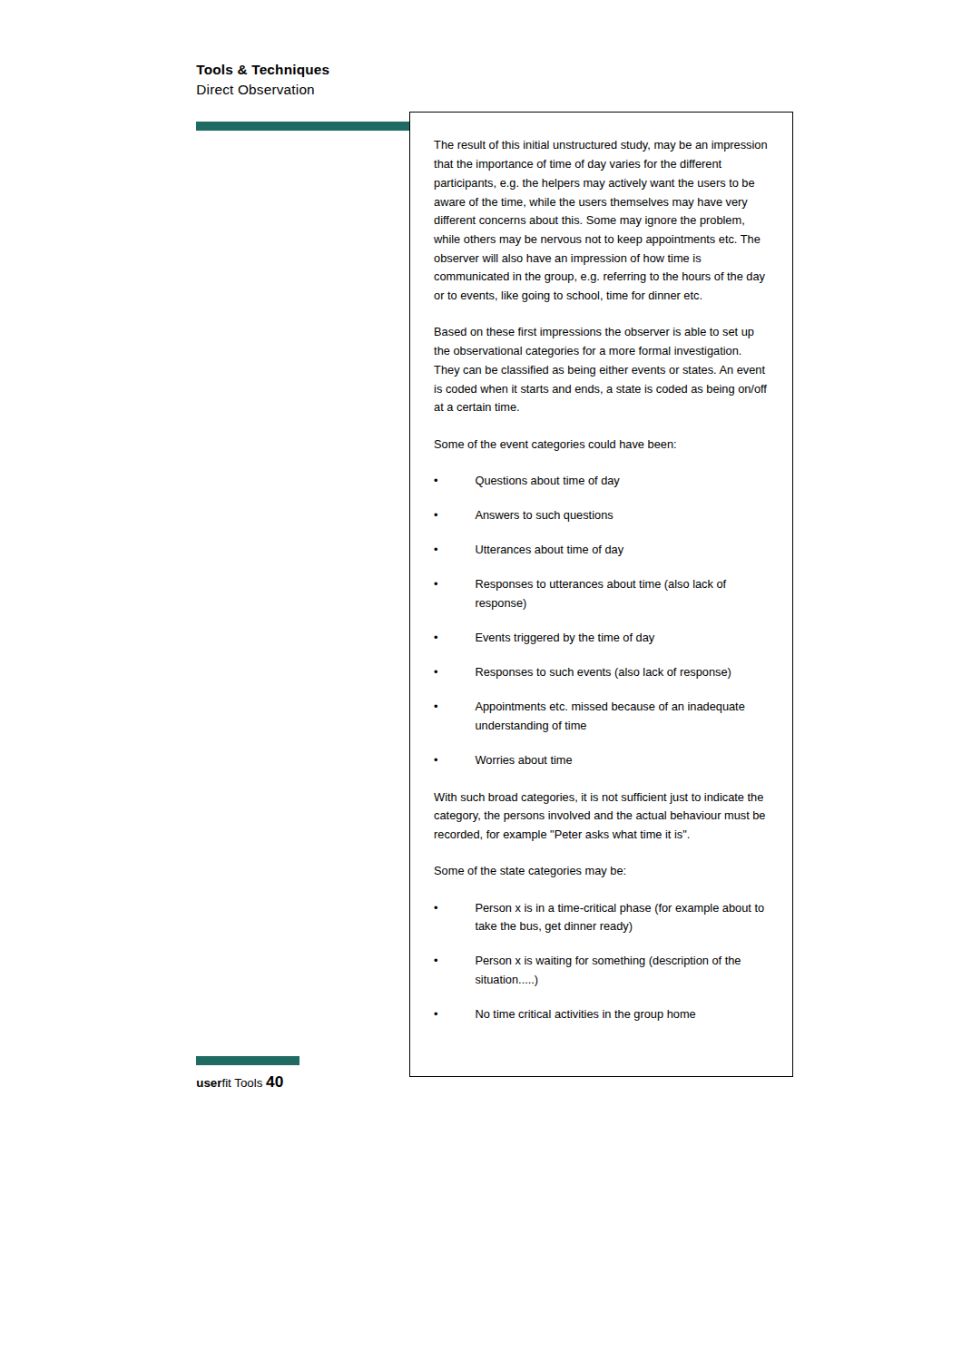Tools & Techniques
Direct Observation
The result of this initial unstructured study, may be an impression that the importance of time of day varies for the different participants, e.g. the helpers may actively want the users to be aware of the time, while the users themselves may have very different concerns about this. Some may ignore the problem, while others may be nervous not to keep appointments etc. The observer will also have an impression of how time is communicated in the group, e.g. referring to the hours of the day or to events, like going to school, time for dinner etc.
Based on these first impressions the observer is able to set up the observational categories for a more formal investigation. They can be classified as being either events or states. An event is coded when it starts and ends, a state is coded as being on/off at a certain time.
Some of the event categories could have been:
Questions about time of day
Answers to such questions
Utterances about time of day
Responses to utterances about time (also lack of response)
Events triggered by the time of day
Responses to such events (also lack of response)
Appointments etc. missed because of an inadequate understanding of time
Worries about time
With such broad categories, it is not sufficient just to indicate the category, the persons involved and the actual behaviour must be recorded, for example "Peter asks what time it is".
Some of the state categories may be:
Person x is in a time-critical phase (for example about to take the bus, get dinner ready)
Person x is waiting for something (description of the situation.....)
No time critical activities in the group home
userfit Tools 40